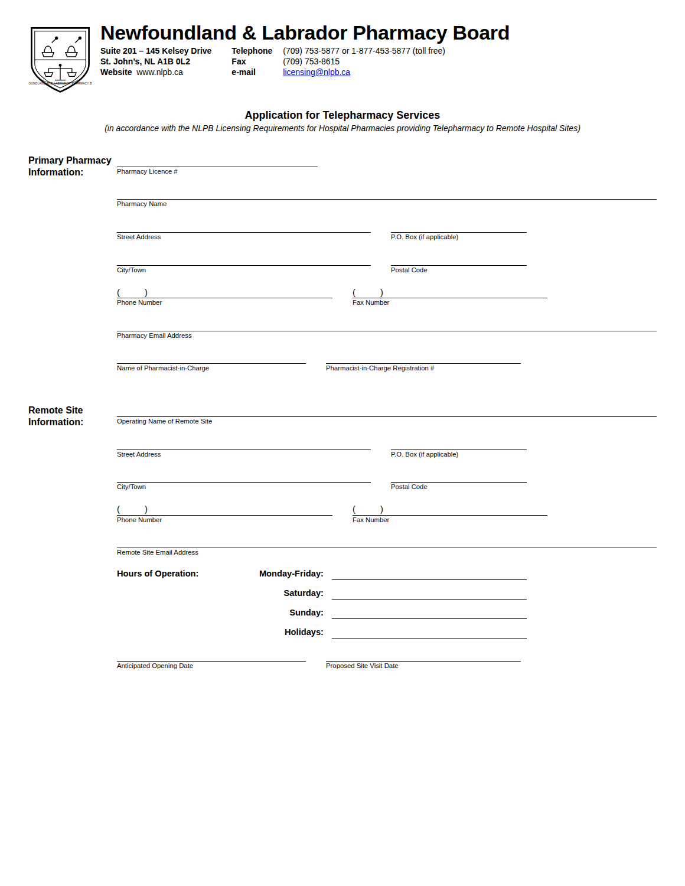NEWFOUNDLAND AND LABRADOR PHARMACY BOARD
Newfoundland & Labrador Pharmacy Board
| Suite 201 – 145 Kelsey Drive | Telephone | (709) 753-5877 or 1-877-453-5877 (toll free) |
| St. John’s, NL A1B 0L2 | Fax | (709) 753-8615 |
| Website www.nlpb.ca | e-mail | licensing@nlpb.ca |
Application for Telepharmacy Services
(in accordance with the NLPB Licensing Requirements for Hospital Pharmacies providing Telepharmacy to Remote Hospital Sites)
Primary Pharmacy
Information:
Pharmacy Licence #
Pharmacy Name
Street Address
P.O. Box (if applicable)
City/Town
Postal Code
()
Phone Number
()
Fax Number
Pharmacy Email Address
Name of Pharmacist-in-Charge
Pharmacist-in-Charge Registration #
Remote Site
Information:
Operating Name of Remote Site
Street Address
P.O. Box (if applicable)
City/Town
Postal Code
()
Phone Number
()
Fax Number
Remote Site Email Address
Hours of Operation:
Monday-Friday:
Saturday:
Sunday:
Holidays:
Anticipated Opening Date
Proposed Site Visit Date